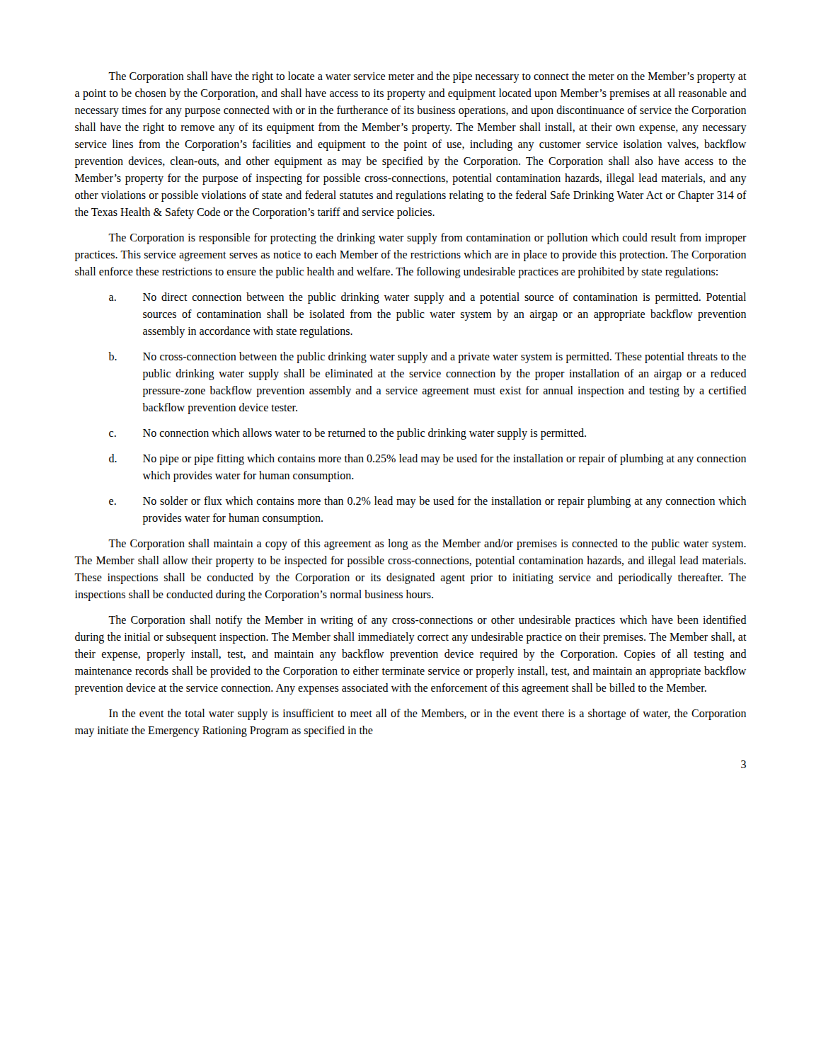The Corporation shall have the right to locate a water service meter and the pipe necessary to connect the meter on the Member’s property at a point to be chosen by the Corporation, and shall have access to its property and equipment located upon Member’s premises at all reasonable and necessary times for any purpose connected with or in the furtherance of its business operations, and upon discontinuance of service the Corporation shall have the right to remove any of its equipment from the Member’s property. The Member shall install, at their own expense, any necessary service lines from the Corporation’s facilities and equipment to the point of use, including any customer service isolation valves, backflow prevention devices, clean-outs, and other equipment as may be specified by the Corporation. The Corporation shall also have access to the Member’s property for the purpose of inspecting for possible cross-connections, potential contamination hazards, illegal lead materials, and any other violations or possible violations of state and federal statutes and regulations relating to the federal Safe Drinking Water Act or Chapter 314 of the Texas Health & Safety Code or the Corporation’s tariff and service policies.
The Corporation is responsible for protecting the drinking water supply from contamination or pollution which could result from improper practices. This service agreement serves as notice to each Member of the restrictions which are in place to provide this protection. The Corporation shall enforce these restrictions to ensure the public health and welfare. The following undesirable practices are prohibited by state regulations:
a. No direct connection between the public drinking water supply and a potential source of contamination is permitted. Potential sources of contamination shall be isolated from the public water system by an airgap or an appropriate backflow prevention assembly in accordance with state regulations.
b. No cross-connection between the public drinking water supply and a private water system is permitted. These potential threats to the public drinking water supply shall be eliminated at the service connection by the proper installation of an airgap or a reduced pressure-zone backflow prevention assembly and a service agreement must exist for annual inspection and testing by a certified backflow prevention device tester.
c. No connection which allows water to be returned to the public drinking water supply is permitted.
d. No pipe or pipe fitting which contains more than 0.25% lead may be used for the installation or repair of plumbing at any connection which provides water for human consumption.
e. No solder or flux which contains more than 0.2% lead may be used for the installation or repair plumbing at any connection which provides water for human consumption.
The Corporation shall maintain a copy of this agreement as long as the Member and/or premises is connected to the public water system. The Member shall allow their property to be inspected for possible cross-connections, potential contamination hazards, and illegal lead materials. These inspections shall be conducted by the Corporation or its designated agent prior to initiating service and periodically thereafter. The inspections shall be conducted during the Corporation’s normal business hours.
The Corporation shall notify the Member in writing of any cross-connections or other undesirable practices which have been identified during the initial or subsequent inspection. The Member shall immediately correct any undesirable practice on their premises. The Member shall, at their expense, properly install, test, and maintain any backflow prevention device required by the Corporation. Copies of all testing and maintenance records shall be provided to the Corporation to either terminate service or properly install, test, and maintain an appropriate backflow prevention device at the service connection. Any expenses associated with the enforcement of this agreement shall be billed to the Member.
In the event the total water supply is insufficient to meet all of the Members, or in the event there is a shortage of water, the Corporation may initiate the Emergency Rationing Program as specified in the
3